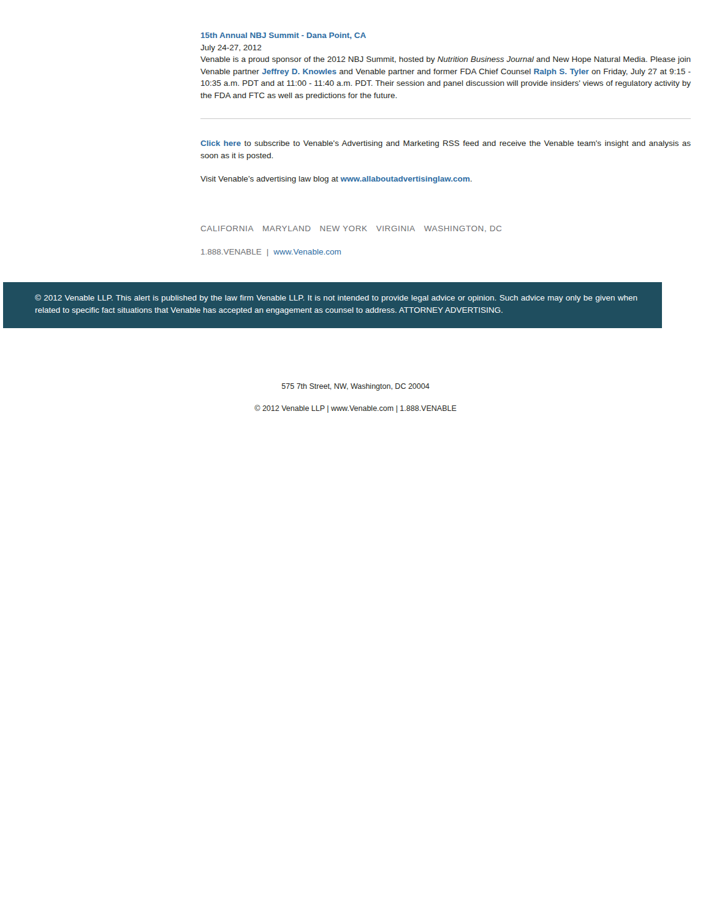15th Annual NBJ Summit - Dana Point, CA
July 24-27, 2012
Venable is a proud sponsor of the 2012 NBJ Summit, hosted by Nutrition Business Journal and New Hope Natural Media. Please join Venable partner Jeffrey D. Knowles and Venable partner and former FDA Chief Counsel Ralph S. Tyler on Friday, July 27 at 9:15 - 10:35 a.m. PDT and at 11:00 - 11:40 a.m. PDT. Their session and panel discussion will provide insiders' views of regulatory activity by the FDA and FTC as well as predictions for the future.
Click here to subscribe to Venable's Advertising and Marketing RSS feed and receive the Venable team's insight and analysis as soon as it is posted.
Visit Venable’s advertising law blog at www.allaboutadvertisinglaw.com.
CALIFORNIA MARYLAND NEW YORK VIRGINIA WASHINGTON, DC
1.888.VENABLE|www.Venable.com
© 2012 Venable LLP. This alert is published by the law firm Venable LLP. It is not intended to provide legal advice or opinion. Such advice may only be given when related to specific fact situations that Venable has accepted an engagement as counsel to address. ATTORNEY ADVERTISING.
575 7th Street, NW, Washington, DC 20004
© 2012 Venable LLP | www.Venable.com | 1.888.VENABLE